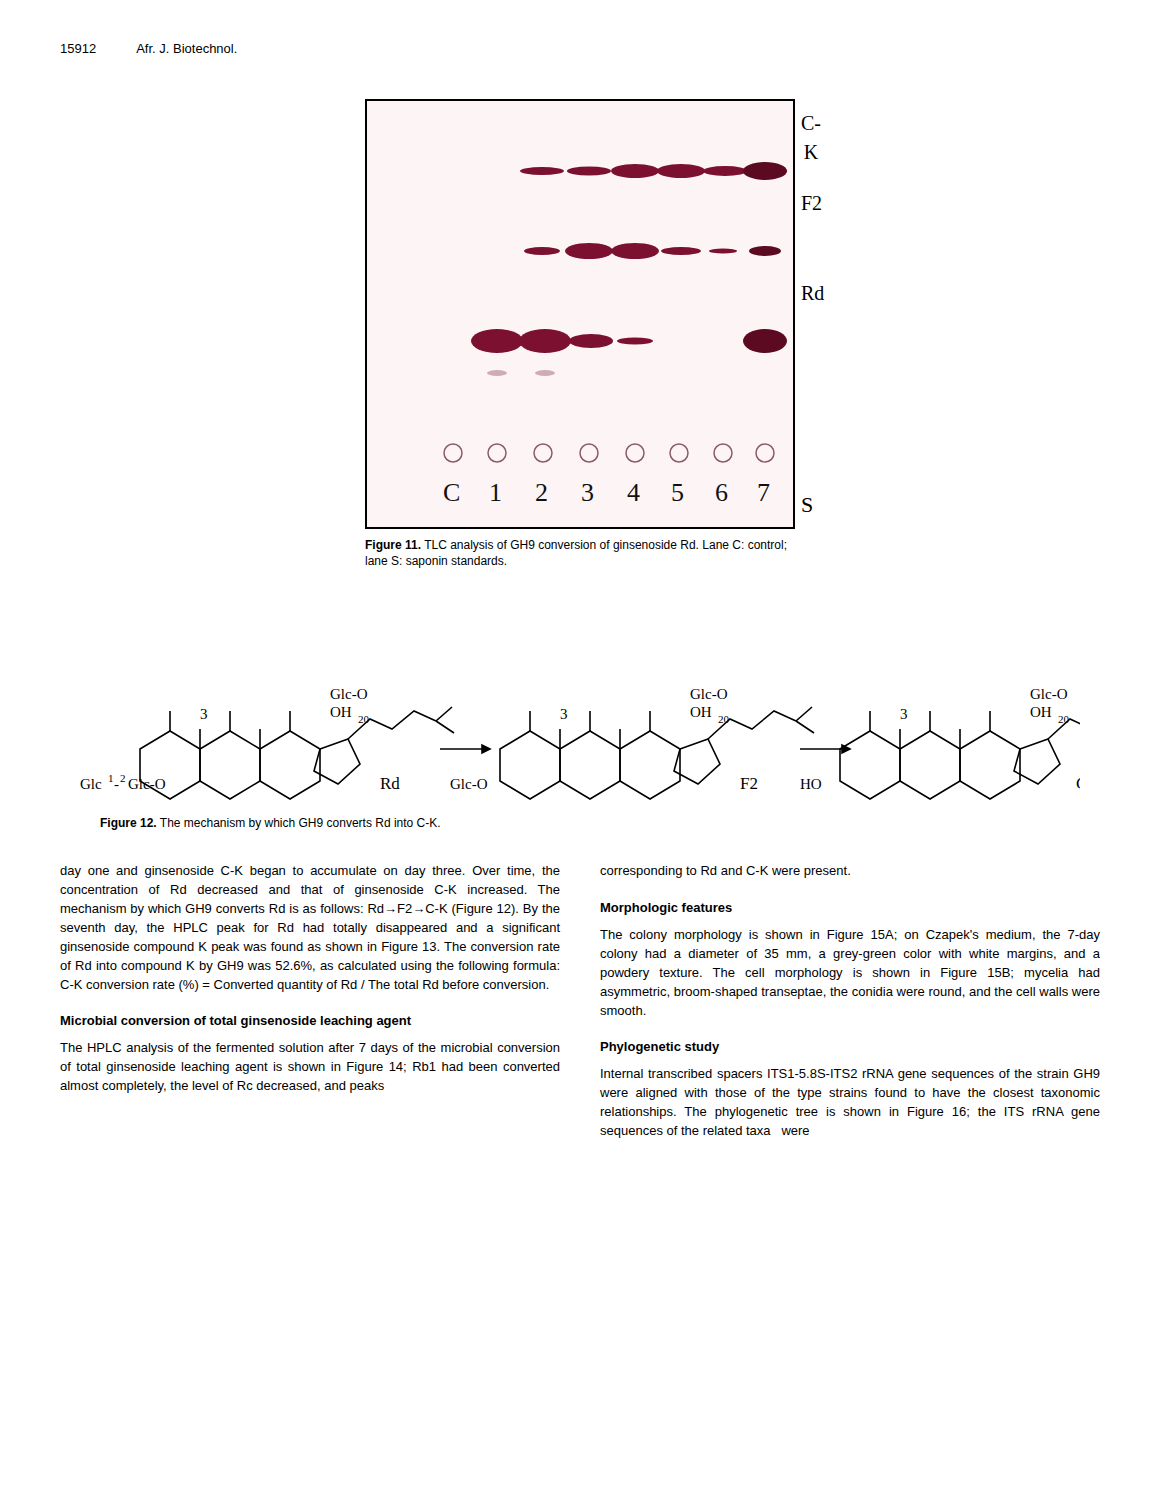15912 Afr. J. Biotechnol.
C 1 2 3 4 5 6 7
C-K
F2
Rd
S
Figure 11. TLC analysis of GH9 conversion of ginsenoside Rd. Lane C: control; lane S: saponin standards.
Glc 1 - 2 Glc-O 3 OH 20 Glc-O Rd Glc-O 3 OH 20 Glc-O F2 HO 3 OH 20 Glc-O C-K
Figure 12. The mechanism by which GH9 converts Rd into C-K.
day one and ginsenoside C-K began to accumulate on day three. Over time, the concentration of Rd decreased and that of ginsenoside C-K increased. The mechanism by which GH9 converts Rd is as follows: Rd→F2→C-K (Figure 12). By the seventh day, the HPLC peak for Rd had totally disappeared and a significant ginsenoside compound K peak was found as shown in Figure 13. The conversion rate of Rd into compound K by GH9 was 52.6%, as calculated using the following formula: C-K conversion rate (%) = Converted quantity of Rd / The total Rd before conversion.
Microbial conversion of total ginsenoside leaching agent
The HPLC analysis of the fermented solution after 7 days of the microbial conversion of total ginsenoside leaching agent is shown in Figure 14; Rb1 had been converted almost completely, the level of Rc decreased, and peaks
corresponding to Rd and C-K were present.
Morphologic features
The colony morphology is shown in Figure 15A; on Czapek's medium, the 7-day colony had a diameter of 35 mm, a grey-green color with white margins, and a powdery texture. The cell morphology is shown in Figure 15B; mycelia had asymmetric, broom-shaped transeptae, the conidia were round, and the cell walls were smooth.
Phylogenetic study
Internal transcribed spacers ITS1-5.8S-ITS2 rRNA gene sequences of the strain GH9 were aligned with those of the type strains found to have the closest taxonomic relationships. The phylogenetic tree is shown in Figure 16; the ITS rRNA gene sequences of the related taxa were